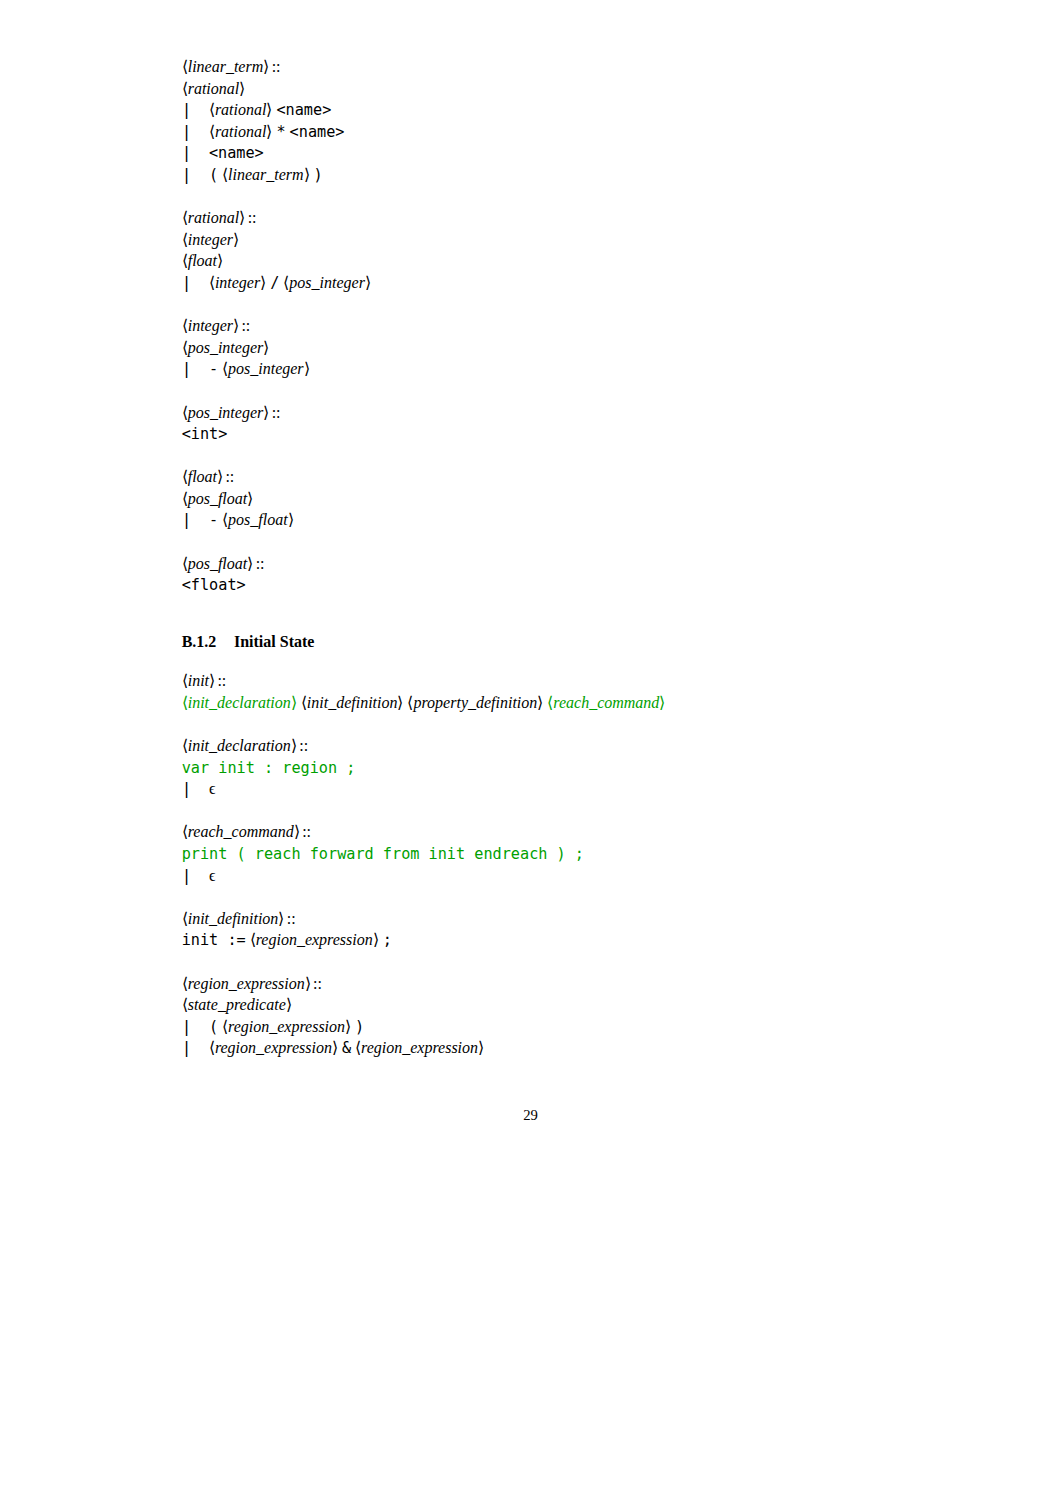linear_term::
rational
rational <name>
rational * <name>
<name>
( linear_term )
rational::
integer
float
integer / pos_integer
integer::
pos_integer
- pos_integer
pos_integer::
<int>
float::
pos_float
- pos_float
pos_float::
<float>
B.1.2 Initial State
init::
init_declaration init_definition property_definition reach_command
init_declaration::
var init : region ;
ϵ
reach_command::
print ( reach forward from init endreach ) ;
ϵ
init_definition::
init := region_expression ;
region_expression::
state_predicate
( region_expression )
region_expression & region_expression
29